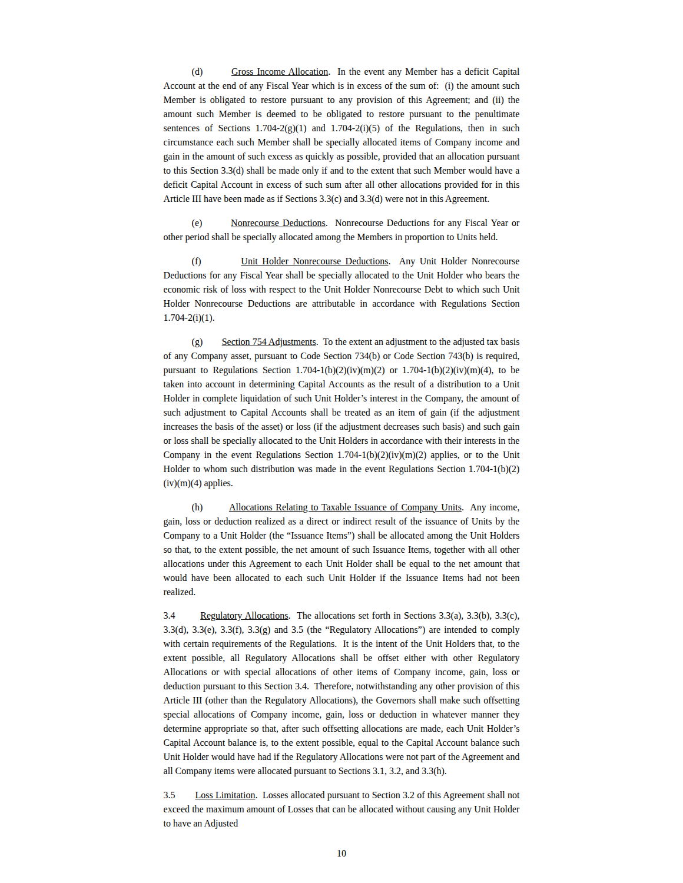(d) Gross Income Allocation. In the event any Member has a deficit Capital Account at the end of any Fiscal Year which is in excess of the sum of: (i) the amount such Member is obligated to restore pursuant to any provision of this Agreement; and (ii) the amount such Member is deemed to be obligated to restore pursuant to the penultimate sentences of Sections 1.704-2(g)(1) and 1.704-2(i)(5) of the Regulations, then in such circumstance each such Member shall be specially allocated items of Company income and gain in the amount of such excess as quickly as possible, provided that an allocation pursuant to this Section 3.3(d) shall be made only if and to the extent that such Member would have a deficit Capital Account in excess of such sum after all other allocations provided for in this Article III have been made as if Sections 3.3(c) and 3.3(d) were not in this Agreement.
(e) Nonrecourse Deductions. Nonrecourse Deductions for any Fiscal Year or other period shall be specially allocated among the Members in proportion to Units held.
(f) Unit Holder Nonrecourse Deductions. Any Unit Holder Nonrecourse Deductions for any Fiscal Year shall be specially allocated to the Unit Holder who bears the economic risk of loss with respect to the Unit Holder Nonrecourse Debt to which such Unit Holder Nonrecourse Deductions are attributable in accordance with Regulations Section 1.704-2(i)(1).
(g) Section 754 Adjustments. To the extent an adjustment to the adjusted tax basis of any Company asset, pursuant to Code Section 734(b) or Code Section 743(b) is required, pursuant to Regulations Section 1.704-1(b)(2)(iv)(m)(2) or 1.704-1(b)(2)(iv)(m)(4), to be taken into account in determining Capital Accounts as the result of a distribution to a Unit Holder in complete liquidation of such Unit Holder’s interest in the Company, the amount of such adjustment to Capital Accounts shall be treated as an item of gain (if the adjustment increases the basis of the asset) or loss (if the adjustment decreases such basis) and such gain or loss shall be specially allocated to the Unit Holders in accordance with their interests in the Company in the event Regulations Section 1.704-1(b)(2)(iv)(m)(2) applies, or to the Unit Holder to whom such distribution was made in the event Regulations Section 1.704-1(b)(2)(iv)(m)(4) applies.
(h) Allocations Relating to Taxable Issuance of Company Units. Any income, gain, loss or deduction realized as a direct or indirect result of the issuance of Units by the Company to a Unit Holder (the “Issuance Items”) shall be allocated among the Unit Holders so that, to the extent possible, the net amount of such Issuance Items, together with all other allocations under this Agreement to each Unit Holder shall be equal to the net amount that would have been allocated to each such Unit Holder if the Issuance Items had not been realized.
3.4 Regulatory Allocations. The allocations set forth in Sections 3.3(a), 3.3(b), 3.3(c), 3.3(d), 3.3(e), 3.3(f), 3.3(g) and 3.5 (the “Regulatory Allocations”) are intended to comply with certain requirements of the Regulations. It is the intent of the Unit Holders that, to the extent possible, all Regulatory Allocations shall be offset either with other Regulatory Allocations or with special allocations of other items of Company income, gain, loss or deduction pursuant to this Section 3.4. Therefore, notwithstanding any other provision of this Article III (other than the Regulatory Allocations), the Governors shall make such offsetting special allocations of Company income, gain, loss or deduction in whatever manner they determine appropriate so that, after such offsetting allocations are made, each Unit Holder’s Capital Account balance is, to the extent possible, equal to the Capital Account balance such Unit Holder would have had if the Regulatory Allocations were not part of the Agreement and all Company items were allocated pursuant to Sections 3.1, 3.2, and 3.3(h).
3.5 Loss Limitation. Losses allocated pursuant to Section 3.2 of this Agreement shall not exceed the maximum amount of Losses that can be allocated without causing any Unit Holder to have an Adjusted
10